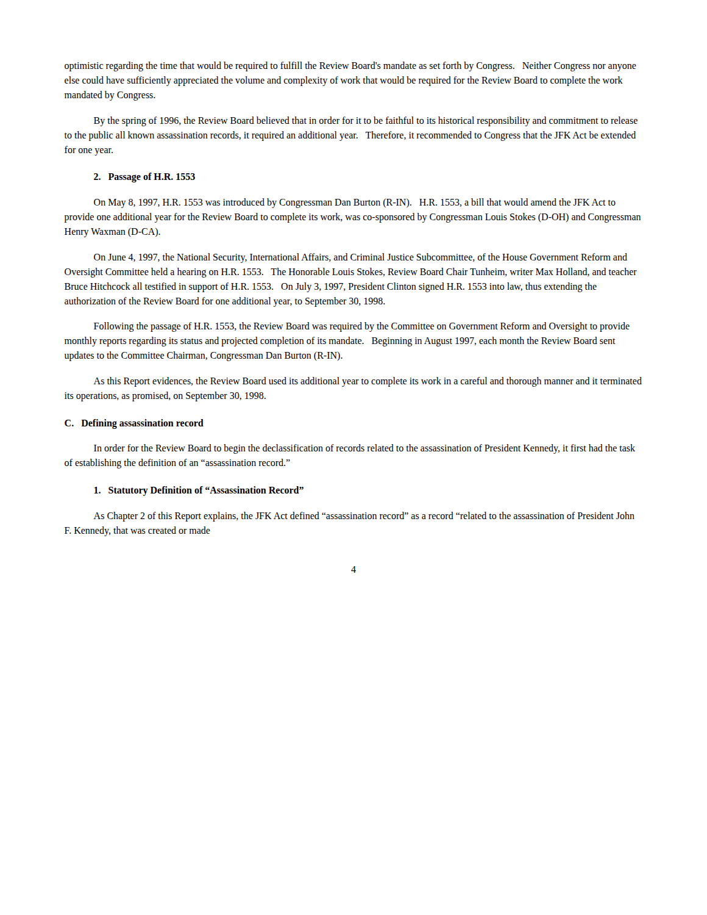optimistic regarding the time that would be required to fulfill the Review Board's mandate as set forth by Congress. Neither Congress nor anyone else could have sufficiently appreciated the volume and complexity of work that would be required for the Review Board to complete the work mandated by Congress.
By the spring of 1996, the Review Board believed that in order for it to be faithful to its historical responsibility and commitment to release to the public all known assassination records, it required an additional year. Therefore, it recommended to Congress that the JFK Act be extended for one year.
2. Passage of H.R. 1553
On May 8, 1997, H.R. 1553 was introduced by Congressman Dan Burton (R-IN). H.R. 1553, a bill that would amend the JFK Act to provide one additional year for the Review Board to complete its work, was co-sponsored by Congressman Louis Stokes (D-OH) and Congressman Henry Waxman (D-CA).
On June 4, 1997, the National Security, International Affairs, and Criminal Justice Subcommittee, of the House Government Reform and Oversight Committee held a hearing on H.R. 1553. The Honorable Louis Stokes, Review Board Chair Tunheim, writer Max Holland, and teacher Bruce Hitchcock all testified in support of H.R. 1553. On July 3, 1997, President Clinton signed H.R. 1553 into law, thus extending the authorization of the Review Board for one additional year, to September 30, 1998.
Following the passage of H.R. 1553, the Review Board was required by the Committee on Government Reform and Oversight to provide monthly reports regarding its status and projected completion of its mandate. Beginning in August 1997, each month the Review Board sent updates to the Committee Chairman, Congressman Dan Burton (R-IN).
As this Report evidences, the Review Board used its additional year to complete its work in a careful and thorough manner and it terminated its operations, as promised, on September 30, 1998.
C. Defining assassination record
In order for the Review Board to begin the declassification of records related to the assassination of President Kennedy, it first had the task of establishing the definition of an “assassination record.”
1. Statutory Definition of “Assassination Record”
As Chapter 2 of this Report explains, the JFK Act defined “assassination record” as a record “related to the assassination of President John F. Kennedy, that was created or made
4